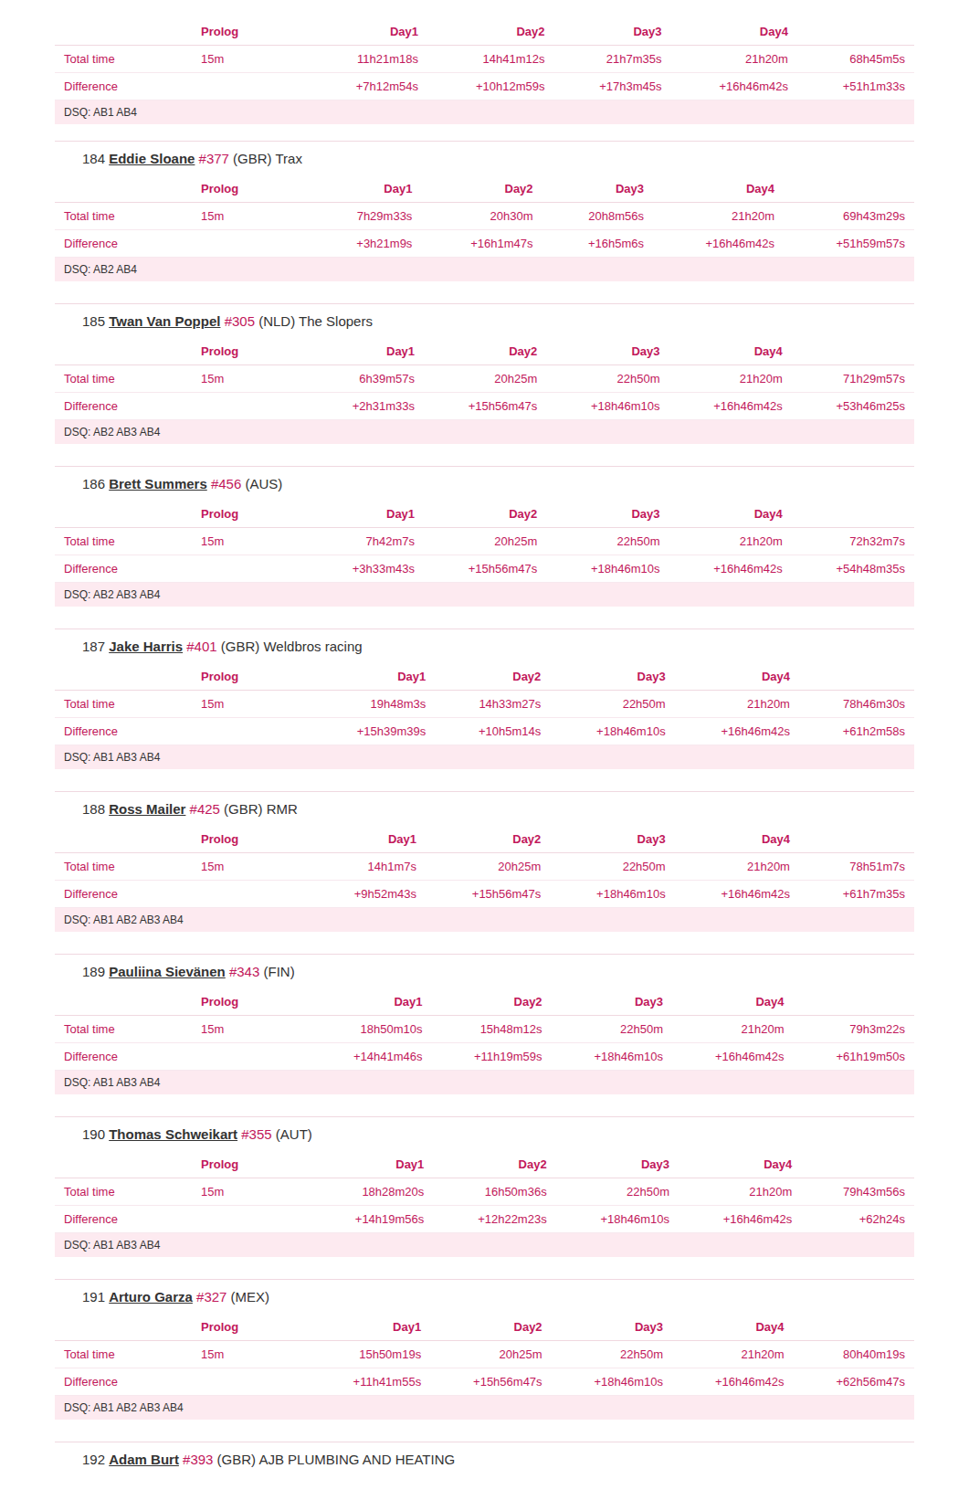| | Prolog | Day1 | Day2 | Day3 | Day4 | |
| --- | --- | --- | --- | --- | --- | --- |
| Total time | 15m | 11h21m18s | 14h41m12s | 21h7m35s | 21h20m | 68h45m5s |
| Difference | | +7h12m54s | +10h12m59s | +17h3m45s | +16h46m42s | +51h1m33s |
DSQ: AB1 AB4
184 Eddie Sloane #377 (GBR) Trax
| | Prolog | Day1 | Day2 | Day3 | Day4 | |
| --- | --- | --- | --- | --- | --- | --- |
| Total time | 15m | 7h29m33s | 20h30m | 20h8m56s | 21h20m | 69h43m29s |
| Difference | | +3h21m9s | +16h1m47s | +16h5m6s | +16h46m42s | +51h59m57s |
DSQ: AB2 AB4
185 Twan Van Poppel #305 (NLD) The Slopers
| | Prolog | Day1 | Day2 | Day3 | Day4 | |
| --- | --- | --- | --- | --- | --- | --- |
| Total time | 15m | 6h39m57s | 20h25m | 22h50m | 21h20m | 71h29m57s |
| Difference | | +2h31m33s | +15h56m47s | +18h46m10s | +16h46m42s | +53h46m25s |
DSQ: AB2 AB3 AB4
186 Brett Summers #456 (AUS)
| | Prolog | Day1 | Day2 | Day3 | Day4 | |
| --- | --- | --- | --- | --- | --- | --- |
| Total time | 15m | 7h42m7s | 20h25m | 22h50m | 21h20m | 72h32m7s |
| Difference | | +3h33m43s | +15h56m47s | +18h46m10s | +16h46m42s | +54h48m35s |
DSQ: AB2 AB3 AB4
187 Jake Harris #401 (GBR) Weldbros racing
| | Prolog | Day1 | Day2 | Day3 | Day4 | |
| --- | --- | --- | --- | --- | --- | --- |
| Total time | 15m | 19h48m3s | 14h33m27s | 22h50m | 21h20m | 78h46m30s |
| Difference | | +15h39m39s | +10h5m14s | +18h46m10s | +16h46m42s | +61h2m58s |
DSQ: AB1 AB3 AB4
188 Ross Mailer #425 (GBR) RMR
| | Prolog | Day1 | Day2 | Day3 | Day4 | |
| --- | --- | --- | --- | --- | --- | --- |
| Total time | 15m | 14h1m7s | 20h25m | 22h50m | 21h20m | 78h51m7s |
| Difference | | +9h52m43s | +15h56m47s | +18h46m10s | +16h46m42s | +61h7m35s |
DSQ: AB1 AB2 AB3 AB4
189 Pauliina Sievänen #343 (FIN)
| | Prolog | Day1 | Day2 | Day3 | Day4 | |
| --- | --- | --- | --- | --- | --- | --- |
| Total time | 15m | 18h50m10s | 15h48m12s | 22h50m | 21h20m | 79h3m22s |
| Difference | | +14h41m46s | +11h19m59s | +18h46m10s | +16h46m42s | +61h19m50s |
DSQ: AB1 AB3 AB4
190 Thomas Schweikart #355 (AUT)
| | Prolog | Day1 | Day2 | Day3 | Day4 | |
| --- | --- | --- | --- | --- | --- | --- |
| Total time | 15m | 18h28m20s | 16h50m36s | 22h50m | 21h20m | 79h43m56s |
| Difference | | +14h19m56s | +12h22m23s | +18h46m10s | +16h46m42s | +62h24s |
DSQ: AB1 AB3 AB4
191 Arturo Garza #327 (MEX)
| | Prolog | Day1 | Day2 | Day3 | Day4 | |
| --- | --- | --- | --- | --- | --- | --- |
| Total time | 15m | 15h50m19s | 20h25m | 22h50m | 21h20m | 80h40m19s |
| Difference | | +11h41m55s | +15h56m47s | +18h46m10s | +16h46m42s | +62h56m47s |
DSQ: AB1 AB2 AB3 AB4
192 Adam Burt #393 (GBR) AJB PLUMBING AND HEATING